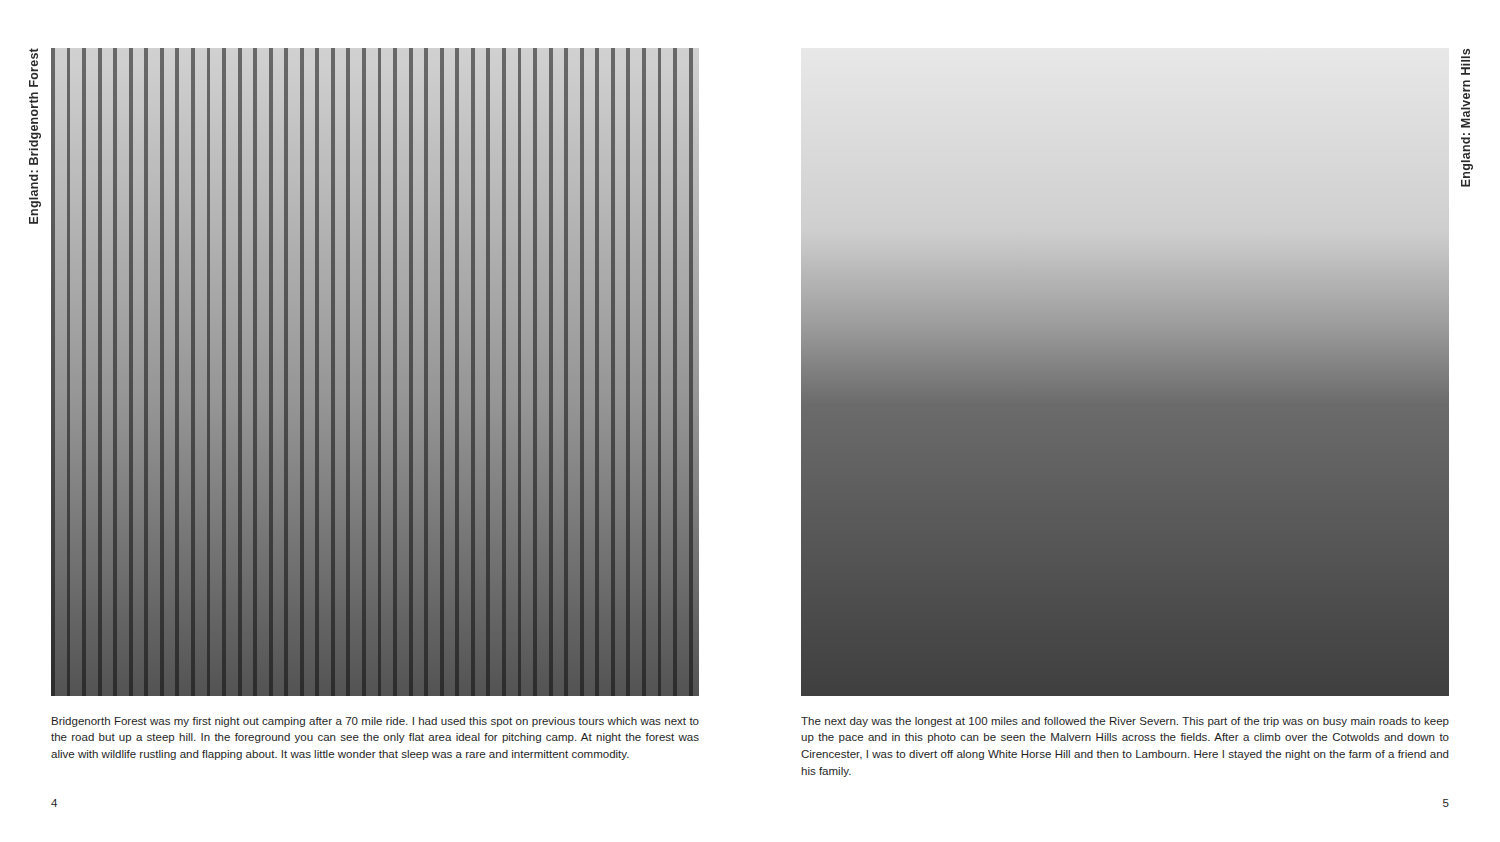England: Bridgenorth Forest
Bridgenorth Forest was my first night out camping after a 70 mile ride. I had used this spot on previous tours which was next to the road but up a steep hill. In the foreground you can see the only flat area ideal for pitching camp. At night the forest was alive with wildlife rustling and flapping about. It was little wonder that sleep was a rare and intermittent commodity.
4
England: Malvern Hills
The next day was the longest at 100 miles and followed the River Severn. This part of the trip was on busy main roads to keep up the pace and in this photo can be seen the Malvern Hills across the fields. After a climb over the Cotwolds and down to Cirencester, I was to divert off along White Horse Hill and then to Lambourn. Here I stayed the night on the farm of a friend and his family.
5